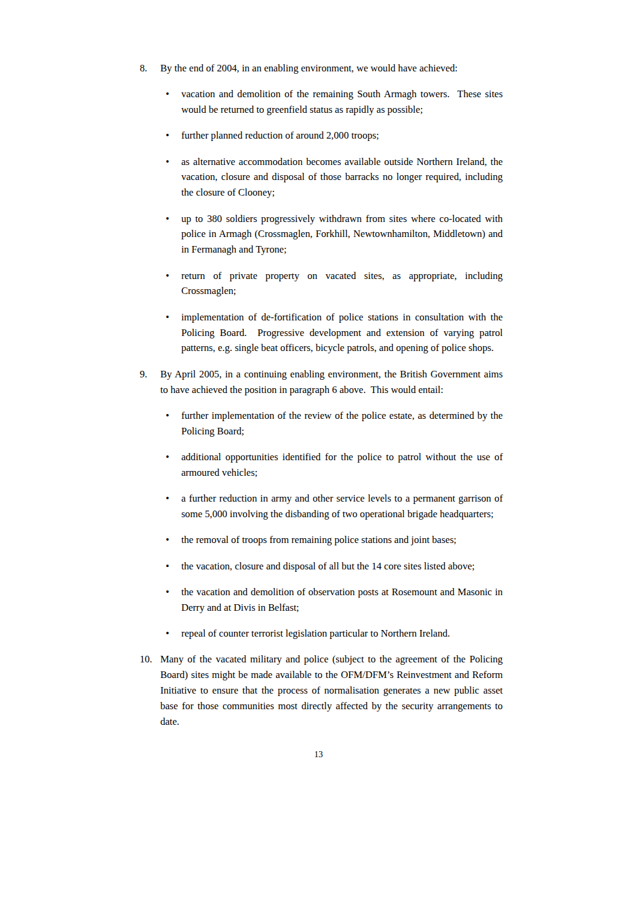8. By the end of 2004, in an enabling environment, we would have achieved:
vacation and demolition of the remaining South Armagh towers. These sites would be returned to greenfield status as rapidly as possible;
further planned reduction of around 2,000 troops;
as alternative accommodation becomes available outside Northern Ireland, the vacation, closure and disposal of those barracks no longer required, including the closure of Clooney;
up to 380 soldiers progressively withdrawn from sites where co-located with police in Armagh (Crossmaglen, Forkhill, Newtownhamilton, Middletown) and in Fermanagh and Tyrone;
return of private property on vacated sites, as appropriate, including Crossmaglen;
implementation of de-fortification of police stations in consultation with the Policing Board. Progressive development and extension of varying patrol patterns, e.g. single beat officers, bicycle patrols, and opening of police shops.
9. By April 2005, in a continuing enabling environment, the British Government aims to have achieved the position in paragraph 6 above. This would entail:
further implementation of the review of the police estate, as determined by the Policing Board;
additional opportunities identified for the police to patrol without the use of armoured vehicles;
a further reduction in army and other service levels to a permanent garrison of some 5,000 involving the disbanding of two operational brigade headquarters;
the removal of troops from remaining police stations and joint bases;
the vacation, closure and disposal of all but the 14 core sites listed above;
the vacation and demolition of observation posts at Rosemount and Masonic in Derry and at Divis in Belfast;
repeal of counter terrorist legislation particular to Northern Ireland.
10. Many of the vacated military and police (subject to the agreement of the Policing Board) sites might be made available to the OFM/DFM’s Reinvestment and Reform Initiative to ensure that the process of normalisation generates a new public asset base for those communities most directly affected by the security arrangements to date.
13